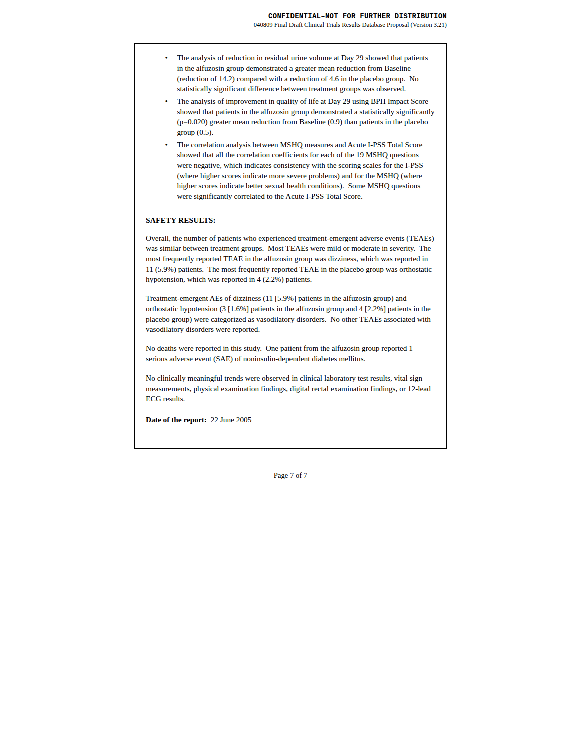CONFIDENTIAL–NOT FOR FURTHER DISTRIBUTION
040809 Final Draft Clinical Trials Results Database Proposal (Version 3.21)
The analysis of reduction in residual urine volume at Day 29 showed that patients in the alfuzosin group demonstrated a greater mean reduction from Baseline (reduction of 14.2) compared with a reduction of 4.6 in the placebo group. No statistically significant difference between treatment groups was observed.
The analysis of improvement in quality of life at Day 29 using BPH Impact Score showed that patients in the alfuzosin group demonstrated a statistically significantly (p=0.020) greater mean reduction from Baseline (0.9) than patients in the placebo group (0.5).
The correlation analysis between MSHQ measures and Acute I-PSS Total Score showed that all the correlation coefficients for each of the 19 MSHQ questions were negative, which indicates consistency with the scoring scales for the I-PSS (where higher scores indicate more severe problems) and for the MSHQ (where higher scores indicate better sexual health conditions). Some MSHQ questions were significantly correlated to the Acute I-PSS Total Score.
SAFETY RESULTS:
Overall, the number of patients who experienced treatment-emergent adverse events (TEAEs) was similar between treatment groups. Most TEAEs were mild or moderate in severity. The most frequently reported TEAE in the alfuzosin group was dizziness, which was reported in 11 (5.9%) patients. The most frequently reported TEAE in the placebo group was orthostatic hypotension, which was reported in 4 (2.2%) patients.
Treatment-emergent AEs of dizziness (11 [5.9%] patients in the alfuzosin group) and orthostatic hypotension (3 [1.6%] patients in the alfuzosin group and 4 [2.2%] patients in the placebo group) were categorized as vasodilatory disorders. No other TEAEs associated with vasodilatory disorders were reported.
No deaths were reported in this study. One patient from the alfuzosin group reported 1 serious adverse event (SAE) of noninsulin-dependent diabetes mellitus.
No clinically meaningful trends were observed in clinical laboratory test results, vital sign measurements, physical examination findings, digital rectal examination findings, or 12-lead ECG results.
Date of the report: 22 June 2005
Page 7 of 7